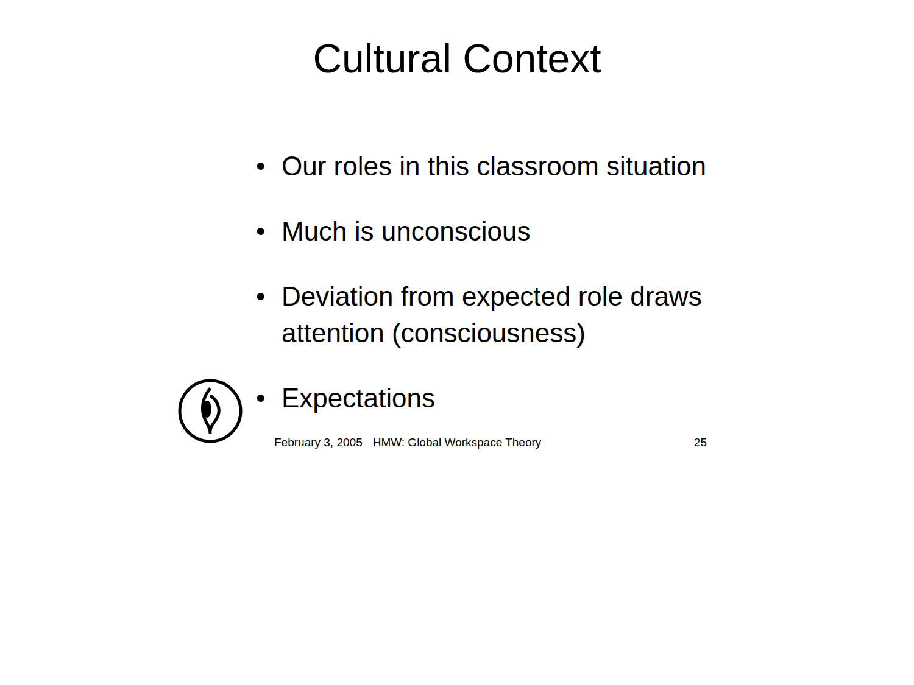Cultural Context
Our roles in this classroom situation
Much is unconscious
Deviation from expected role draws attention (consciousness)
Expectations
February 3, 2005 HMW: Global Workspace Theory 25